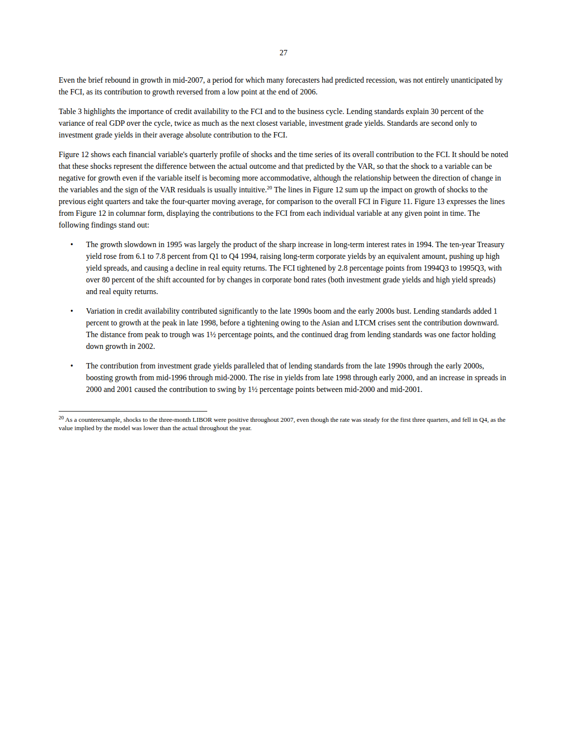27
Even the brief rebound in growth in mid-2007, a period for which many forecasters had predicted recession, was not entirely unanticipated by the FCI, as its contribution to growth reversed from a low point at the end of 2006.
Table 3 highlights the importance of credit availability to the FCI and to the business cycle. Lending standards explain 30 percent of the variance of real GDP over the cycle, twice as much as the next closest variable, investment grade yields. Standards are second only to investment grade yields in their average absolute contribution to the FCI.
Figure 12 shows each financial variable's quarterly profile of shocks and the time series of its overall contribution to the FCI. It should be noted that these shocks represent the difference between the actual outcome and that predicted by the VAR, so that the shock to a variable can be negative for growth even if the variable itself is becoming more accommodative, although the relationship between the direction of change in the variables and the sign of the VAR residuals is usually intuitive.20 The lines in Figure 12 sum up the impact on growth of shocks to the previous eight quarters and take the four-quarter moving average, for comparison to the overall FCI in Figure 11. Figure 13 expresses the lines from Figure 12 in columnar form, displaying the contributions to the FCI from each individual variable at any given point in time. The following findings stand out:
The growth slowdown in 1995 was largely the product of the sharp increase in long-term interest rates in 1994. The ten-year Treasury yield rose from 6.1 to 7.8 percent from Q1 to Q4 1994, raising long-term corporate yields by an equivalent amount, pushing up high yield spreads, and causing a decline in real equity returns. The FCI tightened by 2.8 percentage points from 1994Q3 to 1995Q3, with over 80 percent of the shift accounted for by changes in corporate bond rates (both investment grade yields and high yield spreads) and real equity returns.
Variation in credit availability contributed significantly to the late 1990s boom and the early 2000s bust. Lending standards added 1 percent to growth at the peak in late 1998, before a tightening owing to the Asian and LTCM crises sent the contribution downward. The distance from peak to trough was 1½ percentage points, and the continued drag from lending standards was one factor holding down growth in 2002.
The contribution from investment grade yields paralleled that of lending standards from the late 1990s through the early 2000s, boosting growth from mid-1996 through mid-2000. The rise in yields from late 1998 through early 2000, and an increase in spreads in 2000 and 2001 caused the contribution to swing by 1½ percentage points between mid-2000 and mid-2001.
20 As a counterexample, shocks to the three-month LIBOR were positive throughout 2007, even though the rate was steady for the first three quarters, and fell in Q4, as the value implied by the model was lower than the actual throughout the year.